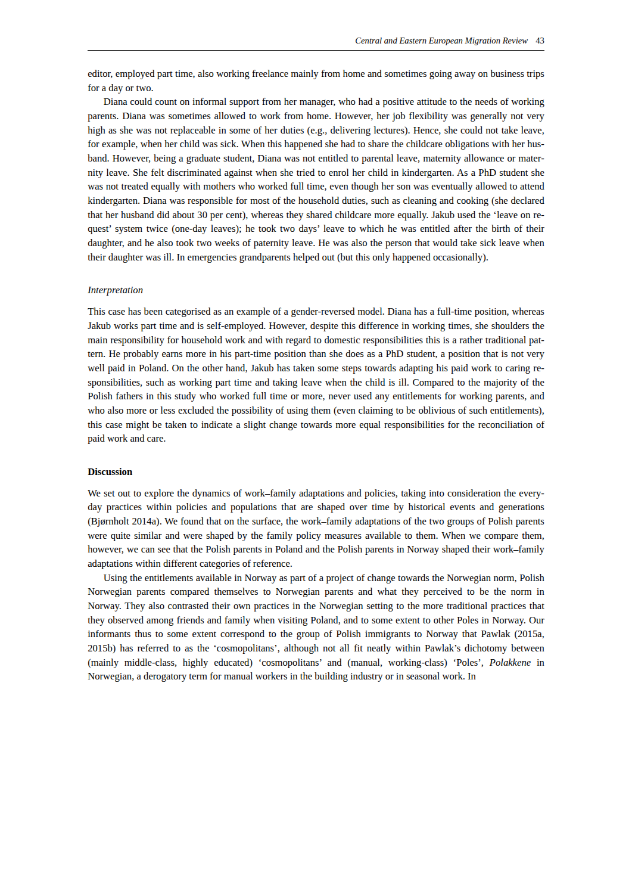Central and Eastern European Migration Review43
editor, employed part time, also working freelance mainly from home and sometimes going away on business trips for a day or two.
Diana could count on informal support from her manager, who had a positive attitude to the needs of working parents. Diana was sometimes allowed to work from home. However, her job flexibility was generally not very high as she was not replaceable in some of her duties (e.g., delivering lectures). Hence, she could not take leave, for example, when her child was sick. When this happened she had to share the childcare obligations with her husband. However, being a graduate student, Diana was not entitled to parental leave, maternity allowance or maternity leave. She felt discriminated against when she tried to enrol her child in kindergarten. As a PhD student she was not treated equally with mothers who worked full time, even though her son was eventually allowed to attend kindergarten. Diana was responsible for most of the household duties, such as cleaning and cooking (she declared that her husband did about 30 per cent), whereas they shared childcare more equally. Jakub used the ‘leave on request’ system twice (one-day leaves); he took two days’ leave to which he was entitled after the birth of their daughter, and he also took two weeks of paternity leave. He was also the person that would take sick leave when their daughter was ill. In emergencies grandparents helped out (but this only happened occasionally).
Interpretation
This case has been categorised as an example of a gender-reversed model. Diana has a full-time position, whereas Jakub works part time and is self-employed. However, despite this difference in working times, she shoulders the main responsibility for household work and with regard to domestic responsibilities this is a rather traditional pattern. He probably earns more in his part-time position than she does as a PhD student, a position that is not very well paid in Poland. On the other hand, Jakub has taken some steps towards adapting his paid work to caring responsibilities, such as working part time and taking leave when the child is ill. Compared to the majority of the Polish fathers in this study who worked full time or more, never used any entitlements for working parents, and who also more or less excluded the possibility of using them (even claiming to be oblivious of such entitlements), this case might be taken to indicate a slight change towards more equal responsibilities for the reconciliation of paid work and care.
Discussion
We set out to explore the dynamics of work–family adaptations and policies, taking into consideration the everyday practices within policies and populations that are shaped over time by historical events and generations (Bjørnholt 2014a). We found that on the surface, the work–family adaptations of the two groups of Polish parents were quite similar and were shaped by the family policy measures available to them. When we compare them, however, we can see that the Polish parents in Poland and the Polish parents in Norway shaped their work–family adaptations within different categories of reference.
Using the entitlements available in Norway as part of a project of change towards the Norwegian norm, Polish Norwegian parents compared themselves to Norwegian parents and what they perceived to be the norm in Norway. They also contrasted their own practices in the Norwegian setting to the more traditional practices that they observed among friends and family when visiting Poland, and to some extent to other Poles in Norway. Our informants thus to some extent correspond to the group of Polish immigrants to Norway that Pawlak (2015a, 2015b) has referred to as the ‘cosmopolitans’, although not all fit neatly within Pawlak’s dichotomy between (mainly middle-class, highly educated) ‘cosmopolitans’ and (manual, working-class) ‘Poles’, Polakkene in Norwegian, a derogatory term for manual workers in the building industry or in seasonal work. In